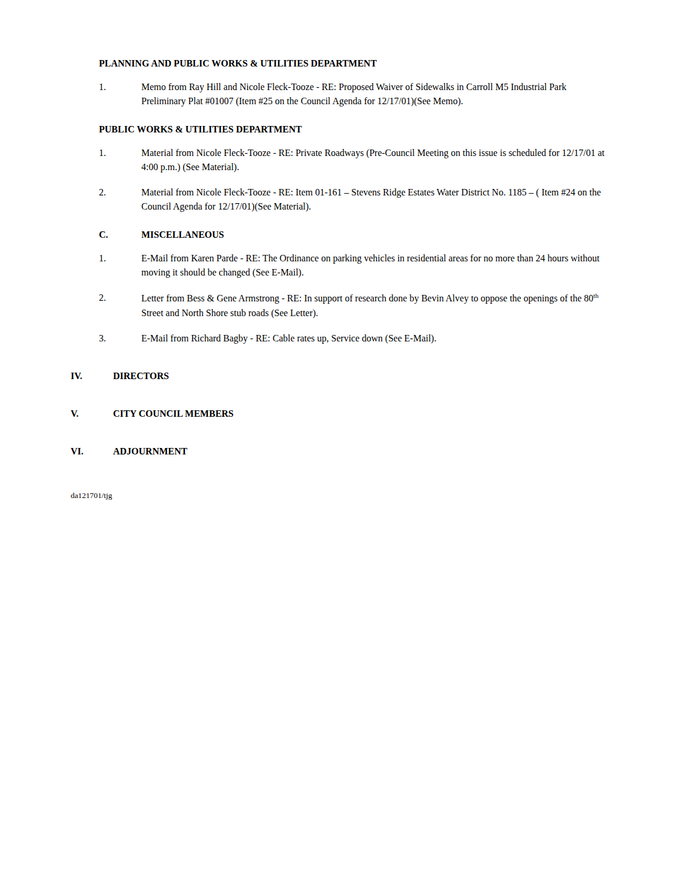PLANNING AND PUBLIC WORKS & UTILITIES DEPARTMENT
1.
Memo from Ray Hill and Nicole Fleck-Tooze - RE: Proposed Waiver of Sidewalks in Carroll M5 Industrial Park Preliminary Plat #01007 (Item #25 on the Council Agenda for 12/17/01)(See Memo).
PUBLIC WORKS & UTILITIES DEPARTMENT
1.
Material from Nicole Fleck-Tooze - RE: Private Roadways (Pre-Council Meeting on this issue is scheduled for 12/17/01 at 4:00 p.m.) (See Material).
2.
Material from Nicole Fleck-Tooze - RE: Item 01-161 – Stevens Ridge Estates Water District No. 1185 – ( Item #24 on the Council Agenda for 12/17/01)(See Material).
C.
MISCELLANEOUS
1.
E-Mail from Karen Parde - RE: The Ordinance on parking vehicles in residential areas for no more than 24 hours without moving it should be changed (See E-Mail).
2.
Letter from Bess & Gene Armstrong - RE: In support of research done by Bevin Alvey to oppose the openings of the 80th Street and North Shore stub roads (See Letter).
3.
E-Mail from Richard Bagby - RE: Cable rates up, Service down (See E-Mail).
IV.
DIRECTORS
V.
CITY COUNCIL MEMBERS
VI.
ADJOURNMENT
da121701/tjg